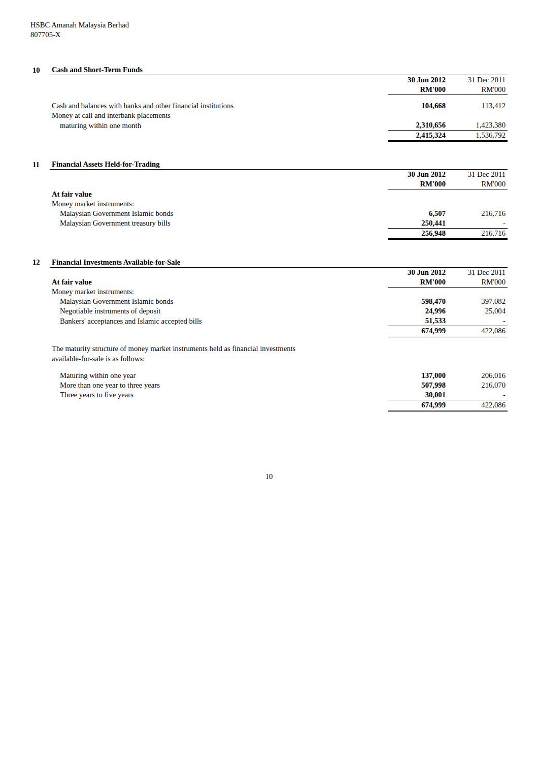HSBC Amanah Malaysia Berhad
807705-X
| 10 | Cash and Short-Term Funds | | |
| | | 30 Jun 2012 | 31 Dec 2011 |
| | | RM'000 | RM'000 |
| | Cash and balances with banks and other financial institutions | 104,668 | 113,412 |
| | Money at call and interbank placements | | |
| | maturing within one month | 2,310,656 | 1,423,380 |
| | | 2,415,324 | 1,536,792 |
| 11 | Financial Assets Held-for-Trading | | |
| | | 30 Jun 2012 | 31 Dec 2011 |
| | | RM'000 | RM'000 |
| | At fair value | | |
| | Money market instruments: | | |
| | Malaysian Government Islamic bonds | 6,507 | 216,716 |
| | Malaysian Government treasury bills | 250,441 | - |
| | | 256,948 | 216,716 |
| 12 | Financial Investments Available-for-Sale | | |
| | | 30 Jun 2012 | 31 Dec 2011 |
| | At fair value | RM'000 | RM'000 |
| | Money market instruments: | | |
| | Malaysian Government Islamic bonds | 598,470 | 397,082 |
| | Negotiable instruments of deposit | 24,996 | 25,004 |
| | Bankers' acceptances and Islamic accepted bills | 51,533 | - |
| | | 674,999 | 422,086 |
| | The maturity structure of money market instruments held as financial investments available-for-sale is as follows: |
| | Maturing within one year | 137,000 | 206,016 |
| | More than one year to three years | 507,998 | 216,070 |
| | Three years to five years | 30,001 | - |
| | | 674,999 | 422,086 |
10